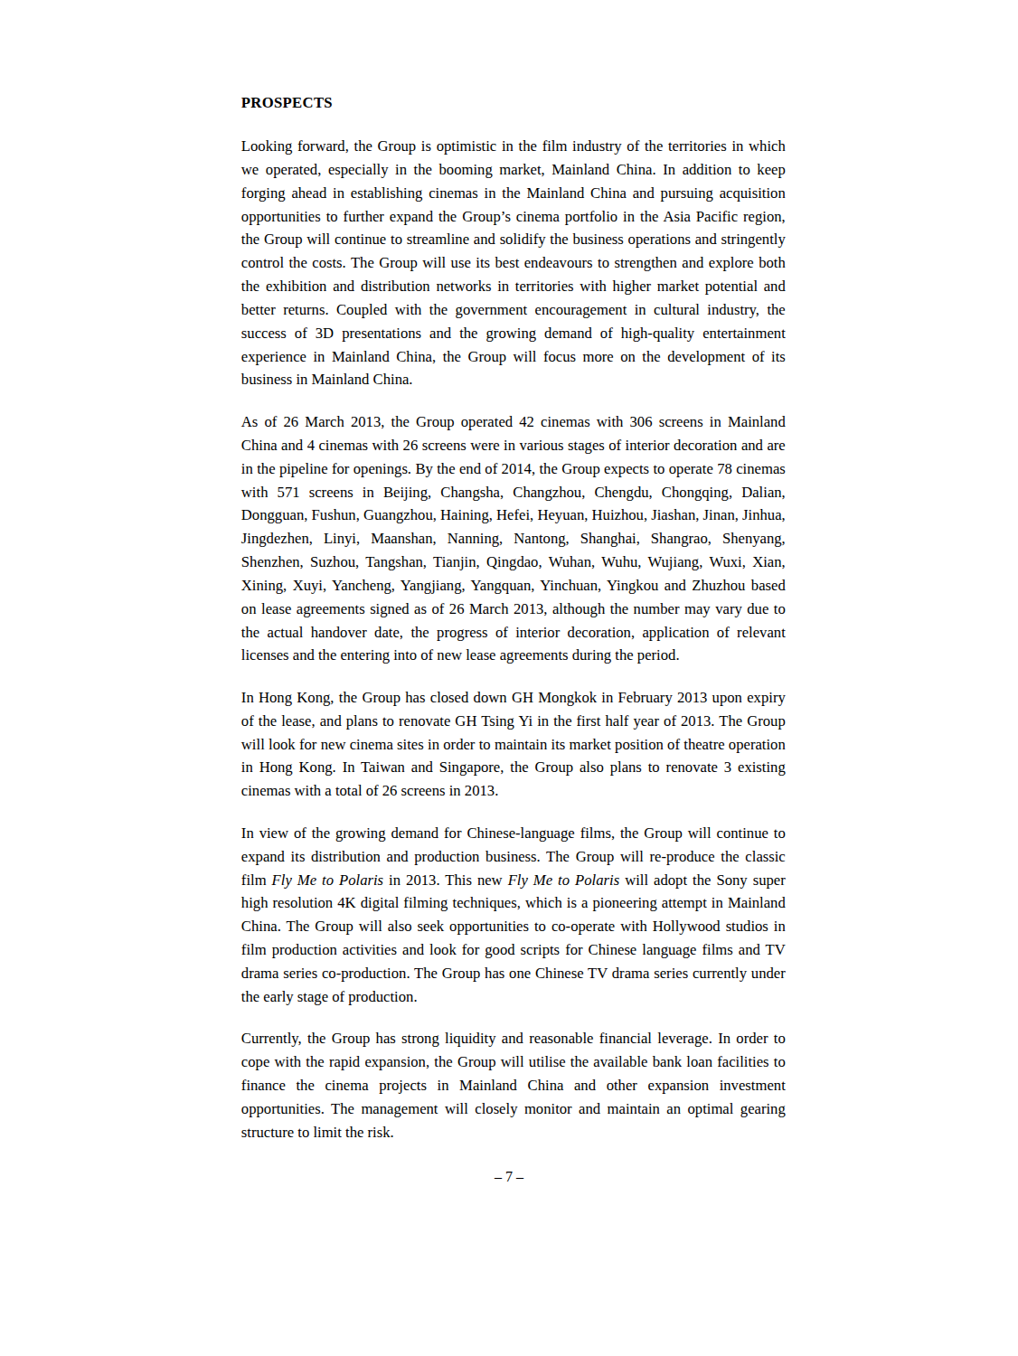PROSPECTS
Looking forward, the Group is optimistic in the film industry of the territories in which we operated, especially in the booming market, Mainland China. In addition to keep forging ahead in establishing cinemas in the Mainland China and pursuing acquisition opportunities to further expand the Group’s cinema portfolio in the Asia Pacific region, the Group will continue to streamline and solidify the business operations and stringently control the costs. The Group will use its best endeavours to strengthen and explore both the exhibition and distribution networks in territories with higher market potential and better returns. Coupled with the government encouragement in cultural industry, the success of 3D presentations and the growing demand of high-quality entertainment experience in Mainland China, the Group will focus more on the development of its business in Mainland China.
As of 26 March 2013, the Group operated 42 cinemas with 306 screens in Mainland China and 4 cinemas with 26 screens were in various stages of interior decoration and are in the pipeline for openings. By the end of 2014, the Group expects to operate 78 cinemas with 571 screens in Beijing, Changsha, Changzhou, Chengdu, Chongqing, Dalian, Dongguan, Fushun, Guangzhou, Haining, Hefei, Heyuan, Huizhou, Jiashan, Jinan, Jinhua, Jingdezhen, Linyi, Maanshan, Nanning, Nantong, Shanghai, Shangrao, Shenyang, Shenzhen, Suzhou, Tangshan, Tianjin, Qingdao, Wuhan, Wuhu, Wujiang, Wuxi, Xian, Xining, Xuyi, Yancheng, Yangjiang, Yangquan, Yinchuan, Yingkou and Zhuzhou based on lease agreements signed as of 26 March 2013, although the number may vary due to the actual handover date, the progress of interior decoration, application of relevant licenses and the entering into of new lease agreements during the period.
In Hong Kong, the Group has closed down GH Mongkok in February 2013 upon expiry of the lease, and plans to renovate GH Tsing Yi in the first half year of 2013. The Group will look for new cinema sites in order to maintain its market position of theatre operation in Hong Kong. In Taiwan and Singapore, the Group also plans to renovate 3 existing cinemas with a total of 26 screens in 2013.
In view of the growing demand for Chinese-language films, the Group will continue to expand its distribution and production business. The Group will re-produce the classic film Fly Me to Polaris in 2013. This new Fly Me to Polaris will adopt the Sony super high resolution 4K digital filming techniques, which is a pioneering attempt in Mainland China. The Group will also seek opportunities to co-operate with Hollywood studios in film production activities and look for good scripts for Chinese language films and TV drama series co-production. The Group has one Chinese TV drama series currently under the early stage of production.
Currently, the Group has strong liquidity and reasonable financial leverage. In order to cope with the rapid expansion, the Group will utilise the available bank loan facilities to finance the cinema projects in Mainland China and other expansion investment opportunities. The management will closely monitor and maintain an optimal gearing structure to limit the risk.
– 7 –